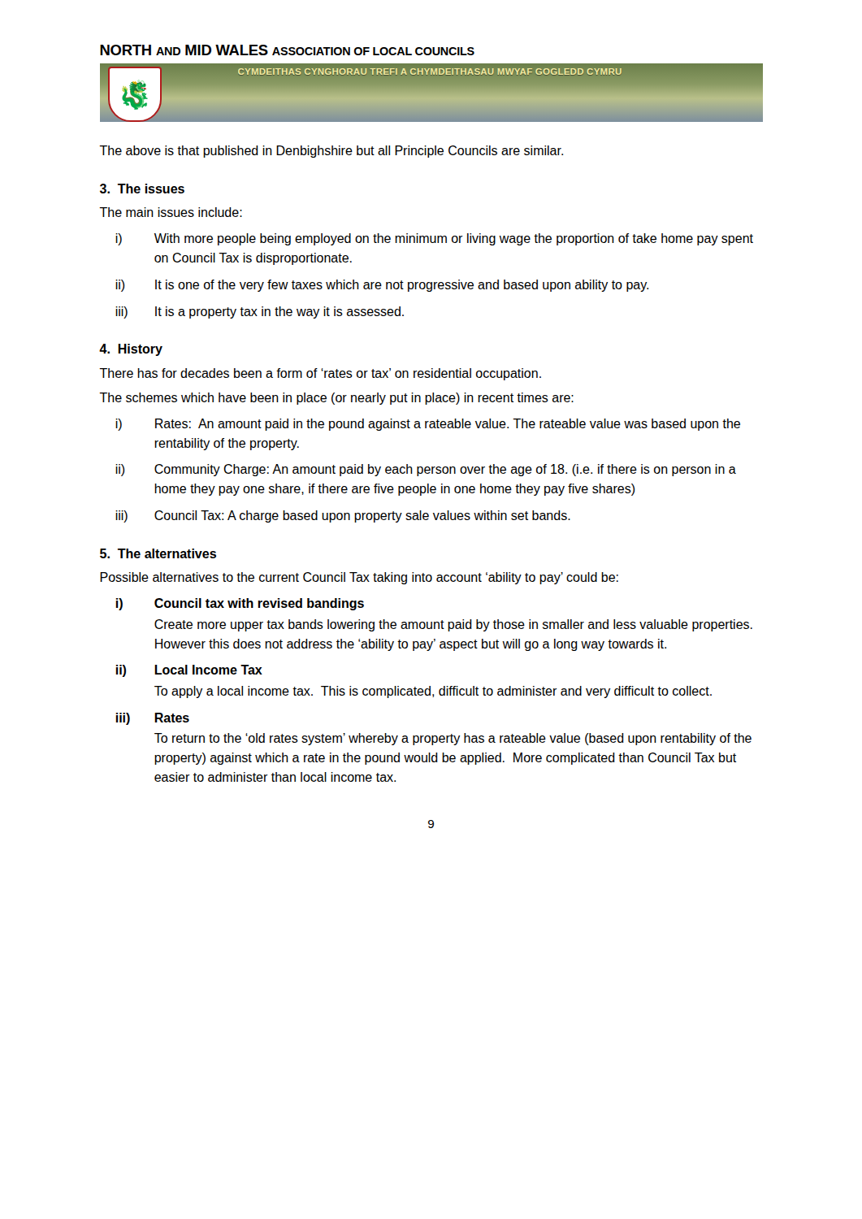NORTH AND MID WALES ASSOCIATION OF LOCAL COUNCILS
CYMDEITHAS CYNGHORAU TREFI A CHYMDEITHASAU MWYAF GOGLEDD CYMRU
🐉
The above is that published in Denbighshire but all Principle Councils are similar.
3. The issues
The main issues include:
With more people being employed on the minimum or living wage the proportion of take home pay spent on Council Tax is disproportionate.
It is one of the very few taxes which are not progressive and based upon ability to pay.
It is a property tax in the way it is assessed.
4. History
There has for decades been a form of ‘rates or tax’ on residential occupation.
The schemes which have been in place (or nearly put in place) in recent times are:
Rates: An amount paid in the pound against a rateable value. The rateable value was based upon the rentability of the property.
Community Charge: An amount paid by each person over the age of 18. (i.e. if there is on person in a home they pay one share, if there are five people in one home they pay five shares)
Council Tax: A charge based upon property sale values within set bands.
5. The alternatives
Possible alternatives to the current Council Tax taking into account ‘ability to pay’ could be:
Council tax with revised bandings Create more upper tax bands lowering the amount paid by those in smaller and less valuable properties. However this does not address the ‘ability to pay’ aspect but will go a long way towards it.
Local Income Tax To apply a local income tax. This is complicated, difficult to administer and very difficult to collect.
Rates To return to the ‘old rates system’ whereby a property has a rateable value (based upon rentability of the property) against which a rate in the pound would be applied. More complicated than Council Tax but easier to administer than local income tax.
9